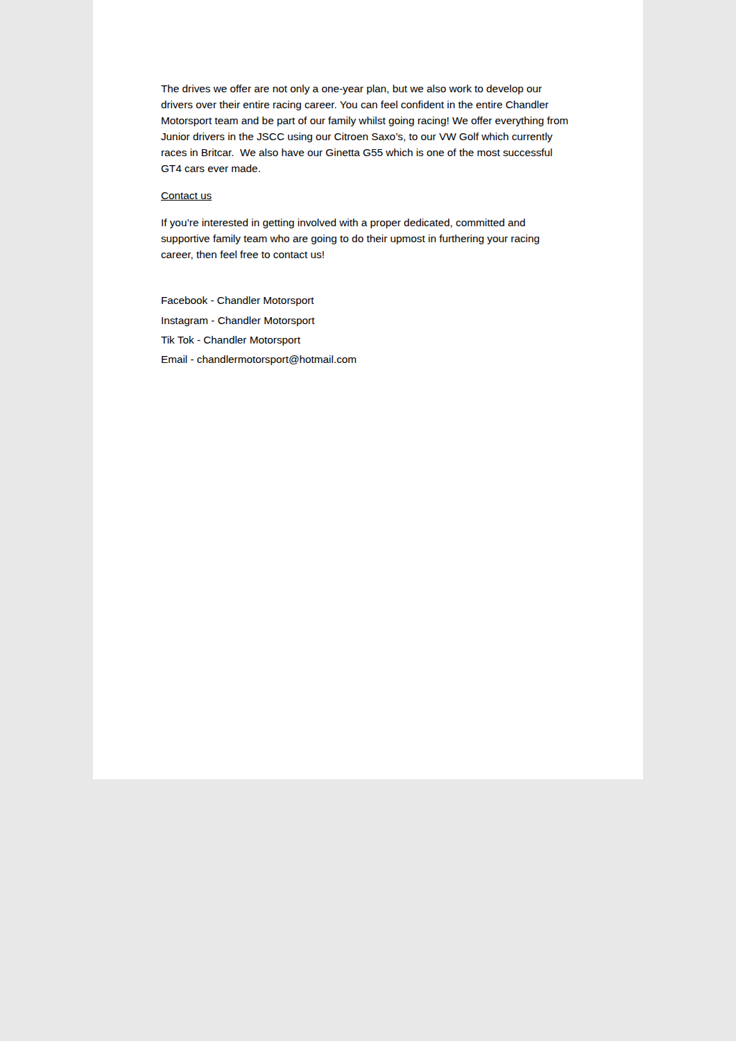The drives we offer are not only a one-year plan, but we also work to develop our drivers over their entire racing career. You can feel confident in the entire Chandler Motorsport team and be part of our family whilst going racing! We offer everything from Junior drivers in the JSCC using our Citroen Saxo’s, to our VW Golf which currently races in Britcar. We also have our Ginetta G55 which is one of the most successful GT4 cars ever made.
Contact us
If you’re interested in getting involved with a proper dedicated, committed and supportive family team who are going to do their upmost in furthering your racing career, then feel free to contact us!
Facebook - Chandler Motorsport
Instagram - Chandler Motorsport
Tik Tok - Chandler Motorsport
Email - chandlermotorsport@hotmail.com